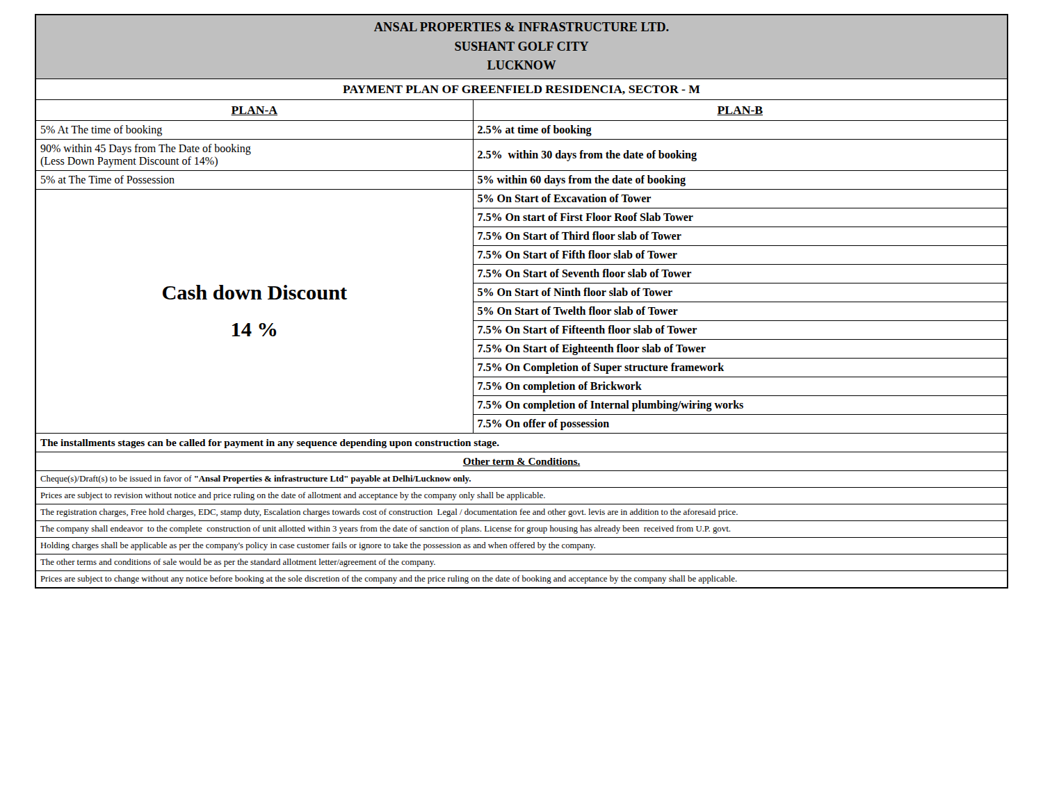| ANSAL PROPERTIES & INFRASTRUCTURE LTD. SUSHANT GOLF CITY LUCKNOW |
| PAYMENT PLAN OF GREENFIELD RESIDENCIA, SECTOR - M |
| PLAN-A | PLAN-B |
| 5% At The time of booking | 2.5% at time of booking |
| 90% within 45 Days from The Date of booking (Less Down Payment Discount of 14%) | 2.5% within 30 days from the date of booking |
| 5% at The Time of Possession | 5% within 60 days from the date of booking |
| Cash down Discount 14 % | 5% On Start of Excavation of Tower |
| 7.5% On start of First Floor Roof Slab Tower |
| 7.5% On Start of Third floor slab of Tower |
| 7.5% On Start of Fifth floor slab of Tower |
| 7.5% On Start of Seventh floor slab of Tower |
| 5% On Start of Ninth floor slab of Tower |
| 5% On Start of Twelth floor slab of Tower |
| 7.5% On Start of Fifteenth floor slab of Tower |
| 7.5% On Start of Eighteenth floor slab of Tower |
| 7.5% On Completion of Super structure framework |
| 7.5% On completion of Brickwork |
| 7.5% On completion of Internal plumbing/wiring works |
| 7.5% On offer of possession |
| The installments stages can be called for payment in any sequence depending upon construction stage. |
| Other term & Conditions. |
| Cheque(s)/Draft(s) to be issued in favor of "Ansal Properties & infrastructure Ltd" payable at Delhi/Lucknow only. |
| Prices are subject to revision without notice and price ruling on the date of allotment and acceptance by the company only shall be applicable. |
| The registration charges, Free hold charges, EDC, stamp duty, Escalation charges towards cost of construction Legal / documentation fee and other govt. levis are in addition to the aforesaid price. |
| The company shall endeavor to the complete construction of unit allotted within 3 years from the date of sanction of plans. License for group housing has already been received from U.P. govt. |
| Holding charges shall be applicable as per the company's policy in case customer fails or ignore to take the possession as and when offered by the company. |
| The other terms and conditions of sale would be as per the standard allotment letter/agreement of the company. |
| Prices are subject to change without any notice before booking at the sole discretion of the company and the price ruling on the date of booking and acceptance by the company shall be applicable. |